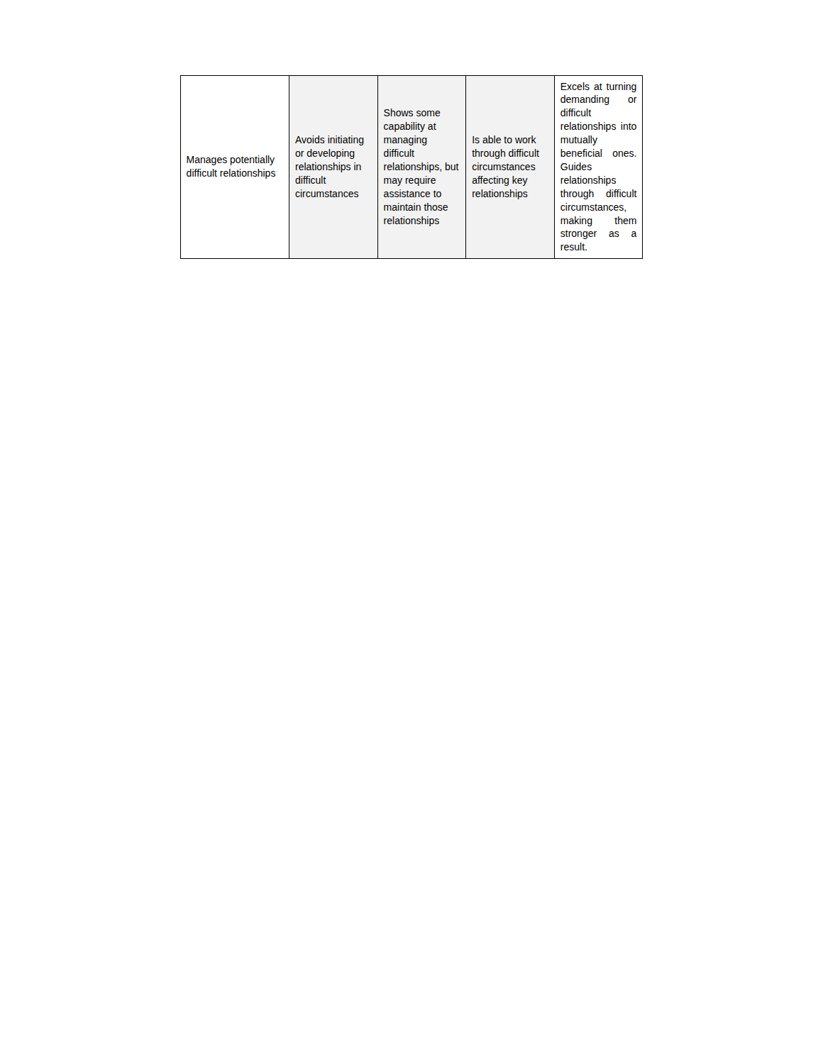| Manages potentially difficult relationships | Avoids initiating or developing relationships in difficult circumstances | Shows some capability at managing difficult relationships, but may require assistance to maintain those relationships | Is able to work through difficult circumstances affecting key relationships | Excels at turning demanding or difficult relationships into mutually beneficial ones. Guides relationships through difficult circumstances, making them stronger as a result. |